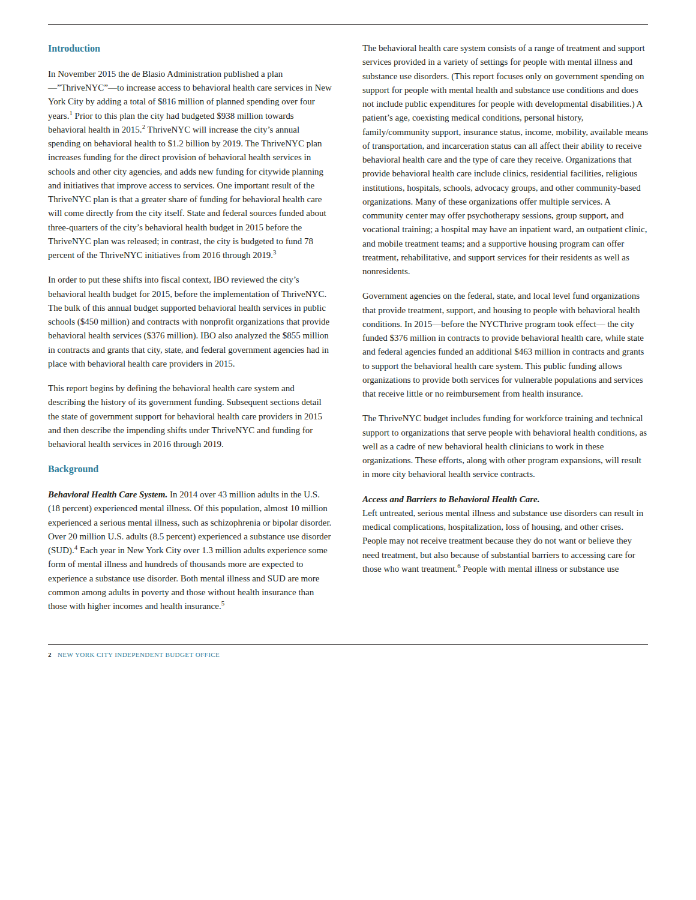Introduction
In November 2015 the de Blasio Administration published a plan—”ThriveNYC”—to increase access to behavioral health care services in New York City by adding a total of $816 million of planned spending over four years.1 Prior to this plan the city had budgeted $938 million towards behavioral health in 2015.2 ThriveNYC will increase the city’s annual spending on behavioral health to $1.2 billion by 2019. The ThriveNYC plan increases funding for the direct provision of behavioral health services in schools and other city agencies, and adds new funding for citywide planning and initiatives that improve access to services. One important result of the ThriveNYC plan is that a greater share of funding for behavioral health care will come directly from the city itself. State and federal sources funded about three-quarters of the city’s behavioral health budget in 2015 before the ThriveNYC plan was released; in contrast, the city is budgeted to fund 78 percent of the ThriveNYC initiatives from 2016 through 2019.3
In order to put these shifts into fiscal context, IBO reviewed the city’s behavioral health budget for 2015, before the implementation of ThriveNYC. The bulk of this annual budget supported behavioral health services in public schools ($450 million) and contracts with nonprofit organizations that provide behavioral health services ($376 million). IBO also analyzed the $855 million in contracts and grants that city, state, and federal government agencies had in place with behavioral health care providers in 2015.
This report begins by defining the behavioral health care system and describing the history of its government funding. Subsequent sections detail the state of government support for behavioral health care providers in 2015 and then describe the impending shifts under ThriveNYC and funding for behavioral health services in 2016 through 2019.
Background
Behavioral Health Care System. In 2014 over 43 million adults in the U.S. (18 percent) experienced mental illness. Of this population, almost 10 million experienced a serious mental illness, such as schizophrenia or bipolar disorder. Over 20 million U.S. adults (8.5 percent) experienced a substance use disorder (SUD).4 Each year in New York City over 1.3 million adults experience some form of mental illness and hundreds of thousands more are expected to experience a substance use disorder. Both mental illness and SUD are more common among adults in poverty and those without health insurance than those with higher incomes and health insurance.5
The behavioral health care system consists of a range of treatment and support services provided in a variety of settings for people with mental illness and substance use disorders. (This report focuses only on government spending on support for people with mental health and substance use conditions and does not include public expenditures for people with developmental disabilities.) A patient’s age, coexisting medical conditions, personal history, family/community support, insurance status, income, mobility, available means of transportation, and incarceration status can all affect their ability to receive behavioral health care and the type of care they receive. Organizations that provide behavioral health care include clinics, residential facilities, religious institutions, hospitals, schools, advocacy groups, and other community-based organizations. Many of these organizations offer multiple services. A community center may offer psychotherapy sessions, group support, and vocational training; a hospital may have an inpatient ward, an outpatient clinic, and mobile treatment teams; and a supportive housing program can offer treatment, rehabilitative, and support services for their residents as well as nonresidents.
Government agencies on the federal, state, and local level fund organizations that provide treatment, support, and housing to people with behavioral health conditions. In 2015—before the NYCThrive program took effect— the city funded $376 million in contracts to provide behavioral health care, while state and federal agencies funded an additional $463 million in contracts and grants to support the behavioral health care system. This public funding allows organizations to provide both services for vulnerable populations and services that receive little or no reimbursement from health insurance.
The ThriveNYC budget includes funding for workforce training and technical support to organizations that serve people with behavioral health conditions, as well as a cadre of new behavioral health clinicians to work in these organizations. These efforts, along with other program expansions, will result in more city behavioral health service contracts.
Access and Barriers to Behavioral Health Care.
Left untreated, serious mental illness and substance use disorders can result in medical complications, hospitalization, loss of housing, and other crises. People may not receive treatment because they do not want or believe they need treatment, but also because of substantial barriers to accessing care for those who want treatment.6 People with mental illness or substance use
2 NEW YORK CITY INDEPENDENT BUDGET OFFICE